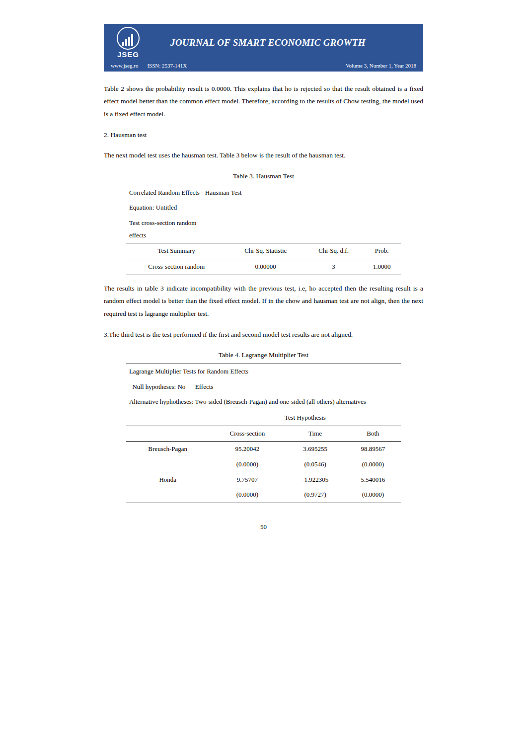JSEG
JOURNAL OF SMART ECONOMIC GROWTH
www.jseg.ro ISSN: 2537-141X
Volume 3, Number 1, Year 2018
Table 2 shows the probability result is 0.0000. This explains that ho is rejected so that the result obtained is a fixed effect model better than the common effect model. Therefore, according to the results of Chow testing, the model used is a fixed effect model.
2. Hausman test
The next model test uses the hausman test. Table 3 below is the result of the hausman test.
Table 3. Hausman Test
| Correlated Random Effects - Hausman Test |
| Equation: Untitled |
| Test cross-section random effects |
| Test Summary | Chi-Sq. Statistic | Chi-Sq. d.f. | Prob. |
| Cross-section random | 0.00000 | 3 | 1.0000 |
The results in table 3 indicate incompatibility with the previous test, i.e, ho accepted then the resulting result is a random effect model is better than the fixed effect model. If in the chow and hausman test are not align, then the next required test is lagrange multiplier test.
3.The third test is the test performed if the first and second model test results are not aligned.
Table 4. Lagrange Multiplier Test
| Lagrange Multiplier Tests for Random Effects |
| Null hypotheses: No Effects |
| Alternative hyphotheses: Two-sided (Breusch-Pagan) and one-sided (all others) alternatives |
| | Test Hypothesis |
| | Cross-section | Time | Both |
| Breusch-Pagan | 95.20042 | 3.695255 | 98.89567 |
| | (0.0000) | (0.0546) | (0.0000) |
| Honda | 9.75707 | -1.922305 | 5.540016 |
| | (0.0000) | (0.9727) | (0.0000) |
50